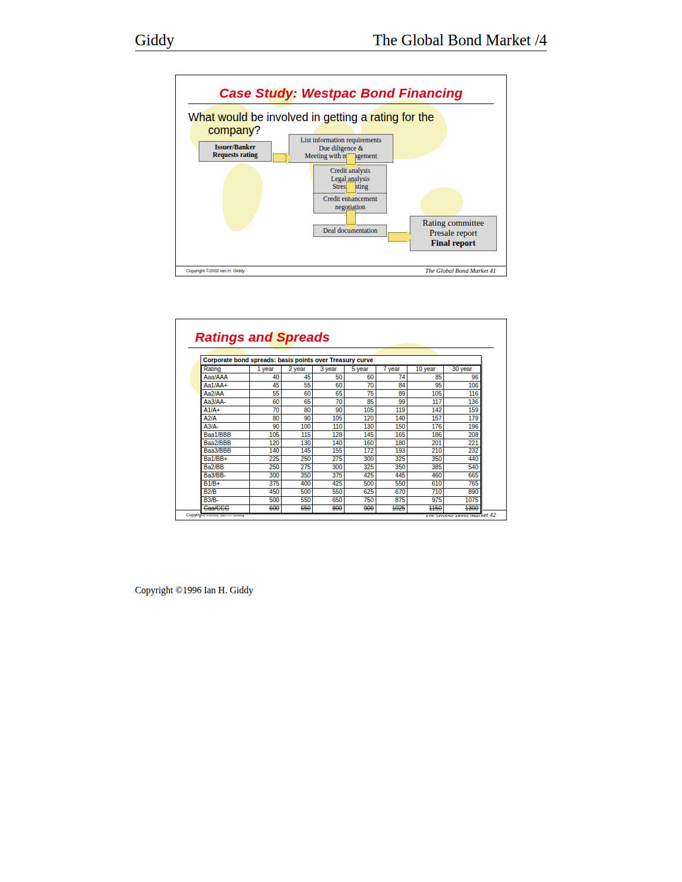Giddy
The Global Bond Market /4
Case Study: Westpac Bond Financing
What would be involved in getting a rating for the company?
Issuer/Banker
Requests rating
List information requirements
Due diligence &
Meeting with management
Credit analysis
Legal analysis
Stress testing
Credit enhancement
negotiation
Deal documentation
Rating committee
Presale report
Final report
Copyright ©2002 Ian H. Giddy
The Global Bond Market 41
Ratings and Spreads
Corporate bond spreads: basis points over Treasury curve
| Rating | 1 year | 2 year | 3 year | 5 year | 7 year | 10 year | 30 year |
| --- | --- | --- | --- | --- | --- | --- | --- |
| Aaa/AAA | 40 | 45 | 50 | 60 | 74 | 85 | 96 |
| Aa1/AA+ | 45 | 55 | 60 | 70 | 84 | 95 | 106 |
| Aa2/AA | 55 | 60 | 65 | 75 | 89 | 105 | 116 |
| Aa3/AA- | 60 | 65 | 70 | 85 | 99 | 117 | 136 |
| A1/A+ | 70 | 80 | 90 | 105 | 119 | 142 | 159 |
| A2/A | 80 | 90 | 105 | 120 | 140 | 157 | 179 |
| A3/A- | 90 | 100 | 110 | 130 | 150 | 176 | 196 |
| Baa1/BBB | 105 | 115 | 128 | 145 | 165 | 186 | 208 |
| Baa2/BBB | 120 | 130 | 140 | 160 | 180 | 201 | 221 |
| Baa3/BBB | 140 | 145 | 155 | 172 | 193 | 210 | 232 |
| Ba1/BB+ | 225 | 250 | 275 | 300 | 325 | 350 | 440 |
| Ba2/BB | 250 | 275 | 300 | 325 | 350 | 385 | 540 |
| Ba3/BB- | 300 | 350 | 375 | 425 | 445 | 460 | 665 |
| B1/B+ | 375 | 400 | 425 | 500 | 550 | 610 | 765 |
| B2/B | 450 | 500 | 550 | 625 | 670 | 710 | 890 |
| B3/B- | 500 | 550 | 650 | 750 | 875 | 975 | 1075 |
| Caa/CCC | 600 | 650 | 800 | 900 | 1025 | 1150 | 1300 |
Copyright ©2002 Ian H. Giddy
The Global Bond Market 42
Copyright ©1996 Ian H. Giddy